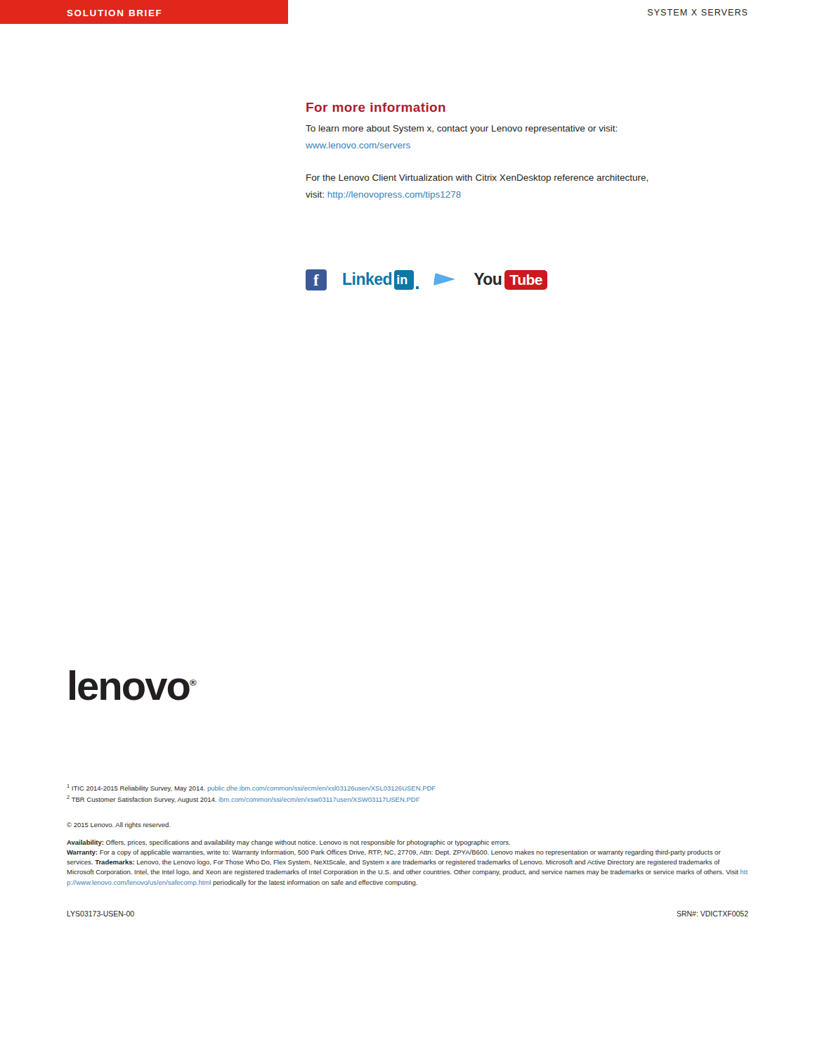SOLUTION BRIEF
SYSTEM X SERVERS
For more information
To learn more about System x, contact your Lenovo representative or visit:
www.lenovo.com/servers
For the Lenovo Client Virtualization with Citrix XenDesktop reference architecture,
visit: http://lenovopress.com/tips1278
Linked You Tube
lenovo®
1 ITIC 2014-2015 Reliability Survey, May 2014. public.dhe.ibm.com/common/ssi/ecm/en/xsl03126usen/XSL03126USEN.PDF
2 TBR Customer Satisfaction Survey, August 2014. ibm.com/common/ssi/ecm/en/xsw03117usen/XSW03117USEN.PDF
© 2015 Lenovo. All rights reserved.
Availability: Offers, prices, specifications and availability may change without notice. Lenovo is not responsible for photographic or typographic errors.
Warranty: For a copy of applicable warranties, write to: Warranty Information, 500 Park Offices Drive, RTP, NC, 27709, Attn: Dept. ZPYA/B600. Lenovo makes no representation or warranty regarding third-party products or services. Trademarks: Lenovo, the Lenovo logo, For Those Who Do, Flex System, NeXtScale, and System x are trademarks or registered trademarks of Lenovo. Microsoft and Active Directory are registered trademarks of Microsoft Corporation. Intel, the Intel logo, and Xeon are registered trademarks of Intel Corporation in the U.S. and other countries. Other company, product, and service names may be trademarks or service marks of others. Visit http://www.lenovo.com/lenovo/us/en/safecomp.html periodically for the latest information on safe and effective computing.
LYS03173-USEN-00 SRN#: VDICTXF0052